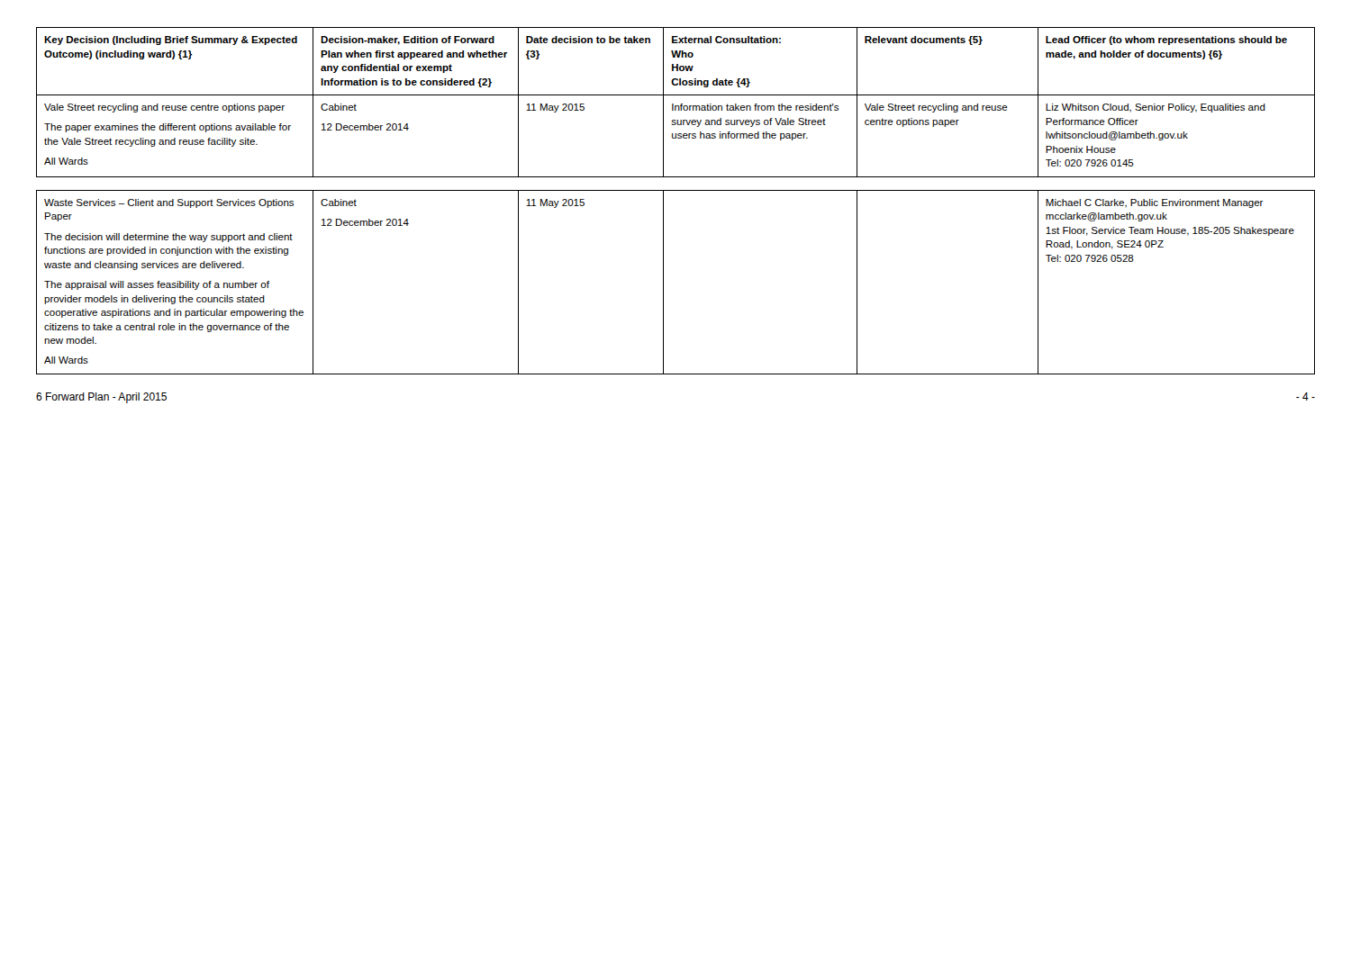| Key Decision (Including Brief Summary & Expected Outcome) (including ward) {1} | Decision-maker, Edition of Forward Plan when first appeared and whether any confidential or exempt Information is to be considered {2} | Date decision to be taken {3} | External Consultation: Who How Closing date {4} | Relevant documents {5} | Lead Officer (to whom representations should be made, and holder of documents) {6} |
| --- | --- | --- | --- | --- | --- |
| Vale Street recycling and reuse centre options paper The paper examines the different options available for the Vale Street recycling and reuse facility site. All Wards | Cabinet 12 December 2014 | 11 May 2015 | Information taken from the resident's survey and surveys of Vale Street users has informed the paper. | Vale Street recycling and reuse centre options paper | Liz Whitson Cloud, Senior Policy, Equalities and Performance Officer lwhitsoncloud@lambeth.gov.uk Phoenix House Tel: 020 7926 0145 |
| Waste Services – Client and Support Services Options Paper The decision will determine the way support and client functions are provided in conjunction with the existing waste and cleansing services are delivered. The appraisal will asses feasibility of a number of provider models in delivering the councils stated cooperative aspirations and in particular empowering the citizens to take a central role in the governance of the new model. All Wards | Cabinet 12 December 2014 | 11 May 2015 | | | Michael C Clarke, Public Environment Manager mcclarke@lambeth.gov.uk 1st Floor, Service Team House, 185-205 Shakespeare Road, London, SE24 0PZ Tel: 020 7926 0528 |
6 Forward Plan - April 2015 - 4 -